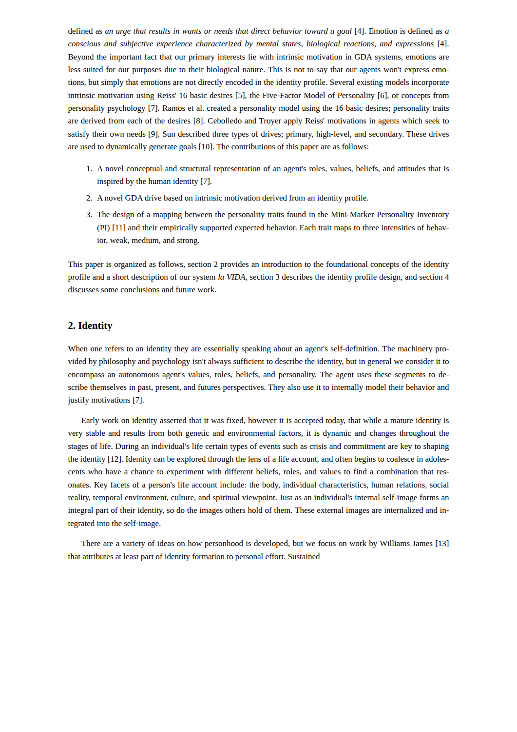defined as an urge that results in wants or needs that direct behavior toward a goal [4]. Emotion is defined as a conscious and subjective experience characterized by mental states, biological reactions, and expressions [4]. Beyond the important fact that our primary interests lie with intrinsic motivation in GDA systems, emotions are less suited for our purposes due to their biological nature. This is not to say that our agents won't express emotions, but simply that emotions are not directly encoded in the identity profile. Several existing models incorporate intrinsic motivation using Reiss' 16 basic desires [5], the Five-Factor Model of Personality [6], or concepts from personality psychology [7]. Ramos et al. created a personality model using the 16 basic desires; personality traits are derived from each of the desires [8]. Cebolledo and Troyer apply Reiss' motivations in agents which seek to satisfy their own needs [9]. Sun described three types of drives; primary, high-level, and secondary. These drives are used to dynamically generate goals [10]. The contributions of this paper are as follows:
A novel conceptual and structural representation of an agent's roles, values, beliefs, and attitudes that is inspired by the human identity [7].
A novel GDA drive based on intrinsic motivation derived from an identity profile.
The design of a mapping between the personality traits found in the Mini-Marker Personality Inventory (PI) [11] and their empirically supported expected behavior. Each trait maps to three intensities of behavior, weak, medium, and strong.
This paper is organized as follows, section 2 provides an introduction to the foundational concepts of the identity profile and a short description of our system la VIDA, section 3 describes the identity profile design, and section 4 discusses some conclusions and future work.
2. Identity
When one refers to an identity they are essentially speaking about an agent's self-definition. The machinery provided by philosophy and psychology isn't always sufficient to describe the identity, but in general we consider it to encompass an autonomous agent's values, roles, beliefs, and personality. The agent uses these segments to describe themselves in past, present, and futures perspectives. They also use it to internally model their behavior and justify motivations [7].
Early work on identity asserted that it was fixed, however it is accepted today, that while a mature identity is very stable and results from both genetic and environmental factors, it is dynamic and changes throughout the stages of life. During an individual's life certain types of events such as crisis and commitment are key to shaping the identity [12]. Identity can be explored through the lens of a life account, and often begins to coalesce in adolescents who have a chance to experiment with different beliefs, roles, and values to find a combination that resonates. Key facets of a person's life account include: the body, individual characteristics, human relations, social reality, temporal environment, culture, and spiritual viewpoint. Just as an individual's internal self-image forms an integral part of their identity, so do the images others hold of them. These external images are internalized and integrated into the self-image.
There are a variety of ideas on how personhood is developed, but we focus on work by Williams James [13] that attributes at least part of identity formation to personal effort. Sustained